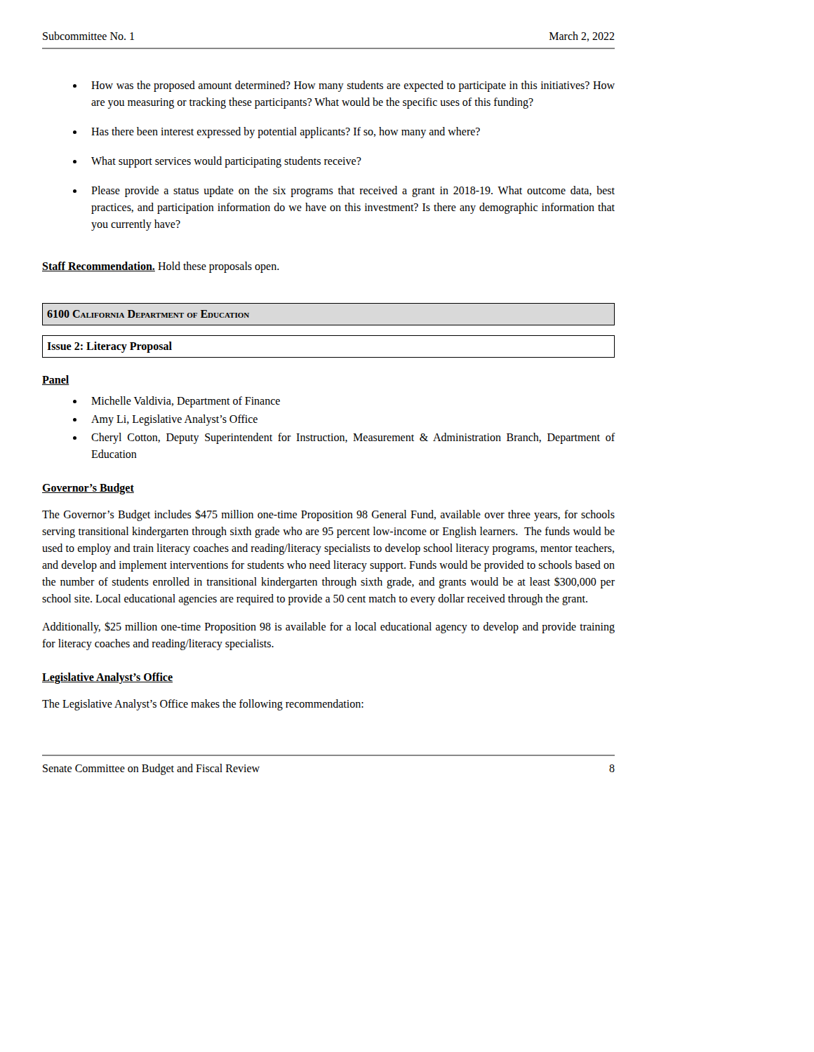Subcommittee No. 1 March 2, 2022
How was the proposed amount determined? How many students are expected to participate in this initiatives? How are you measuring or tracking these participants? What would be the specific uses of this funding?
Has there been interest expressed by potential applicants? If so, how many and where?
What support services would participating students receive?
Please provide a status update on the six programs that received a grant in 2018-19. What outcome data, best practices, and participation information do we have on this investment? Is there any demographic information that you currently have?
Staff Recommendation. Hold these proposals open.
6100 California Department of Education
Issue 2: Literacy Proposal
Panel
Michelle Valdivia, Department of Finance
Amy Li, Legislative Analyst’s Office
Cheryl Cotton, Deputy Superintendent for Instruction, Measurement & Administration Branch, Department of Education
Governor’s Budget
The Governor’s Budget includes $475 million one-time Proposition 98 General Fund, available over three years, for schools serving transitional kindergarten through sixth grade who are 95 percent low-income or English learners. The funds would be used to employ and train literacy coaches and reading/literacy specialists to develop school literacy programs, mentor teachers, and develop and implement interventions for students who need literacy support. Funds would be provided to schools based on the number of students enrolled in transitional kindergarten through sixth grade, and grants would be at least $300,000 per school site. Local educational agencies are required to provide a 50 cent match to every dollar received through the grant.
Additionally, $25 million one-time Proposition 98 is available for a local educational agency to develop and provide training for literacy coaches and reading/literacy specialists.
Legislative Analyst’s Office
The Legislative Analyst’s Office makes the following recommendation:
Senate Committee on Budget and Fiscal Review 8